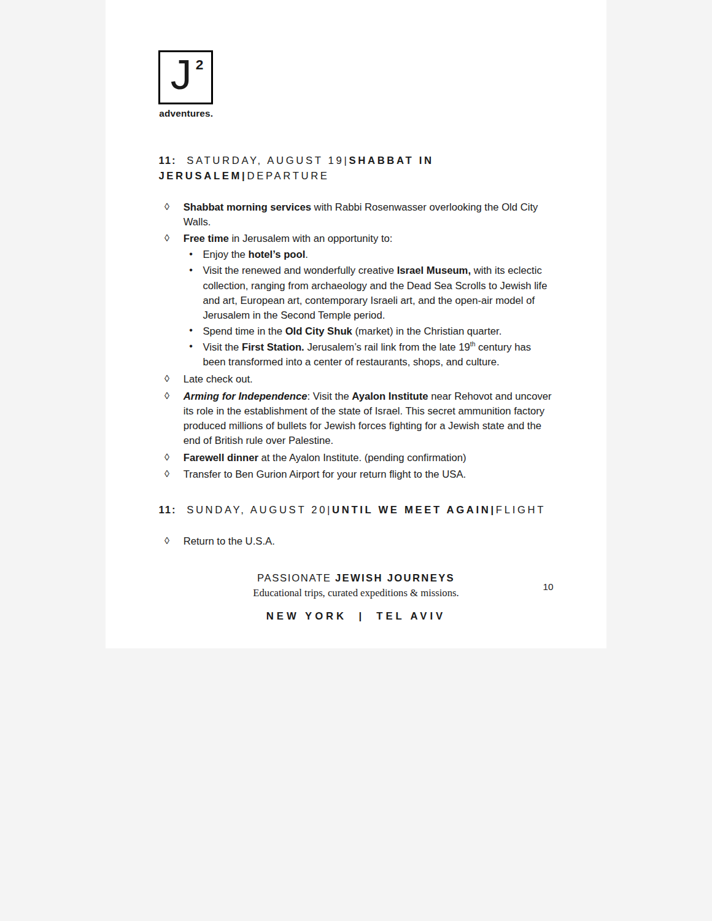J 2
adventures.
11: SATURDAY, AUGUST 19|SHABBAT IN JERUSALEM|DEPARTURE
Shabbat morning services with Rabbi Rosenwasser overlooking the Old City Walls.
Free time in Jerusalem with an opportunity to:
Enjoy the hotel’s pool.
Visit the renewed and wonderfully creative Israel Museum, with its eclectic collection, ranging from archaeology and the Dead Sea Scrolls to Jewish life and art, European art, contemporary Israeli art, and the open-air model of Jerusalem in the Second Temple period.
Spend time in the Old City Shuk (market) in the Christian quarter.
Visit the First Station. Jerusalem’s rail link from the late 19th century has been transformed into a center of restaurants, shops, and culture.
Late check out.
Arming for Independence: Visit the Ayalon Institute near Rehovot and uncover its role in the establishment of the state of Israel. This secret ammunition factory produced millions of bullets for Jewish forces fighting for a Jewish state and the end of British rule over Palestine.
Farewell dinner at the Ayalon Institute. (pending confirmation)
Transfer to Ben Gurion Airport for your return flight to the USA.
11: SUNDAY, AUGUST 20|UNTIL WE MEET AGAIN|FLIGHT
Return to the U.S.A.
10
PASSIONATE JEWISH JOURNEYS
Educational trips, curated expeditions & missions.
NEW YORK | TEL AVIV